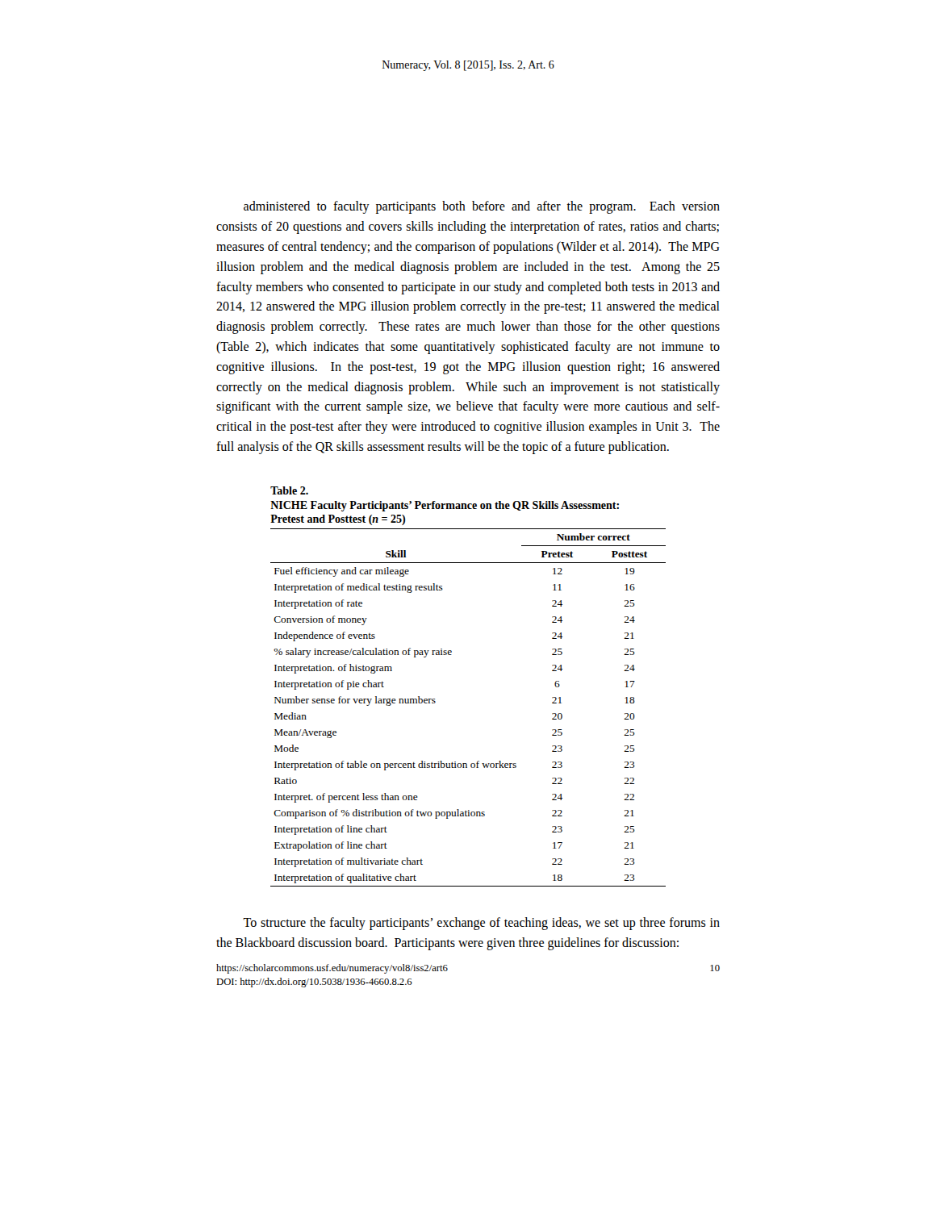Numeracy, Vol. 8 [2015], Iss. 2, Art. 6
administered to faculty participants both before and after the program. Each version consists of 20 questions and covers skills including the interpretation of rates, ratios and charts; measures of central tendency; and the comparison of populations (Wilder et al. 2014). The MPG illusion problem and the medical diagnosis problem are included in the test. Among the 25 faculty members who consented to participate in our study and completed both tests in 2013 and 2014, 12 answered the MPG illusion problem correctly in the pre-test; 11 answered the medical diagnosis problem correctly. These rates are much lower than those for the other questions (Table 2), which indicates that some quantitatively sophisticated faculty are not immune to cognitive illusions. In the post-test, 19 got the MPG illusion question right; 16 answered correctly on the medical diagnosis problem. While such an improvement is not statistically significant with the current sample size, we believe that faculty were more cautious and self-critical in the post-test after they were introduced to cognitive illusion examples in Unit 3. The full analysis of the QR skills assessment results will be the topic of a future publication.
Table 2.
NICHE Faculty Participants’ Performance on the QR Skills Assessment:
Pretest and Posttest (n = 25)
| Skill | Number correct |
| Pretest | Posttest |
| Fuel efficiency and car mileage | 12 | 19 |
| Interpretation of medical testing results | 11 | 16 |
| Interpretation of rate | 24 | 25 |
| Conversion of money | 24 | 24 |
| Independence of events | 24 | 21 |
| % salary increase/calculation of pay raise | 25 | 25 |
| Interpretation. of histogram | 24 | 24 |
| Interpretation of pie chart | 6 | 17 |
| Number sense for very large numbers | 21 | 18 |
| Median | 20 | 20 |
| Mean/Average | 25 | 25 |
| Mode | 23 | 25 |
| Interpretation of table on percent distribution of workers | 23 | 23 |
| Ratio | 22 | 22 |
| Interpret. of percent less than one | 24 | 22 |
| Comparison of % distribution of two populations | 22 | 21 |
| Interpretation of line chart | 23 | 25 |
| Extrapolation of line chart | 17 | 21 |
| Interpretation of multivariate chart | 22 | 23 |
| Interpretation of qualitative chart | 18 | 23 |
To structure the faculty participants’ exchange of teaching ideas, we set up three forums in the Blackboard discussion board. Participants were given three guidelines for discussion:
https://scholarcommons.usf.edu/numeracy/vol8/iss2/art6
DOI: http://dx.doi.org/10.5038/1936-4660.8.2.6
10